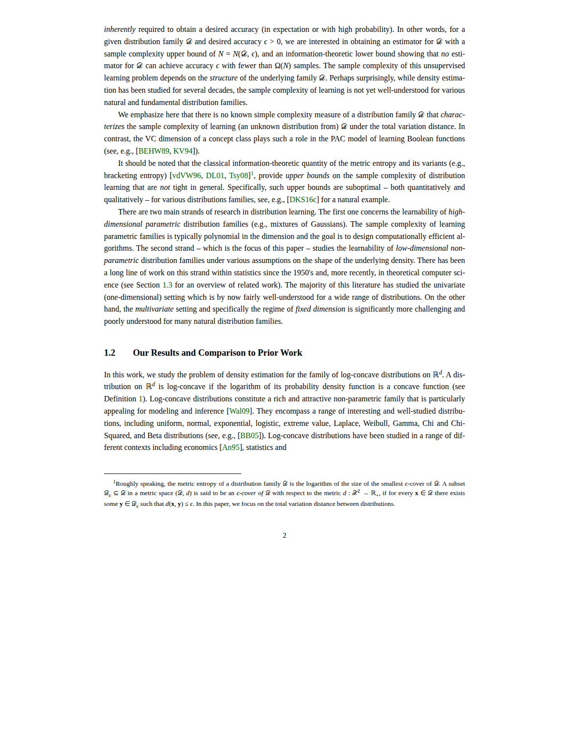inherently required to obtain a desired accuracy (in expectation or with high probability). In other words, for a given distribution family 𝒟 and desired accuracy ϵ > 0, we are interested in obtaining an estimator for 𝒟 with a sample complexity upper bound of N = N(𝒟, ϵ), and an information-theoretic lower bound showing that no estimator for 𝒟 can achieve accuracy ϵ with fewer than Ω(N) samples. The sample complexity of this unsupervised learning problem depends on the structure of the underlying family 𝒟. Perhaps surprisingly, while density estimation has been studied for several decades, the sample complexity of learning is not yet well-understood for various natural and fundamental distribution families.
We emphasize here that there is no known simple complexity measure of a distribution family 𝒟 that characterizes the sample complexity of learning (an unknown distribution from) 𝒟 under the total variation distance. In contrast, the VC dimension of a concept class plays such a role in the PAC model of learning Boolean functions (see, e.g., [BEHW89, KV94]).
It should be noted that the classical information-theoretic quantity of the metric entropy and its variants (e.g., bracketing entropy) [vdVW96, DL01, Tsy08]1, provide upper bounds on the sample complexity of distribution learning that are not tight in general. Specifically, such upper bounds are suboptimal – both quantitatively and qualitatively – for various distributions families, see, e.g., [DKS16c] for a natural example.
There are two main strands of research in distribution learning. The first one concerns the learnability of high-dimensional parametric distribution families (e.g., mixtures of Gaussians). The sample complexity of learning parametric families is typically polynomial in the dimension and the goal is to design computationally efficient algorithms. The second strand – which is the focus of this paper – studies the learnability of low-dimensional nonparametric distribution families under various assumptions on the shape of the underlying density. There has been a long line of work on this strand within statistics since the 1950's and, more recently, in theoretical computer science (see Section 1.3 for an overview of related work). The majority of this literature has studied the univariate (one-dimensional) setting which is by now fairly well-understood for a wide range of distributions. On the other hand, the multivariate setting and specifically the regime of fixed dimension is significantly more challenging and poorly understood for many natural distribution families.
1.2 Our Results and Comparison to Prior Work
In this work, we study the problem of density estimation for the family of log-concave distributions on ℝd. A distribution on ℝd is log-concave if the logarithm of its probability density function is a concave function (see Definition 1). Log-concave distributions constitute a rich and attractive non-parametric family that is particularly appealing for modeling and inference [Wal09]. They encompass a range of interesting and well-studied distributions, including uniform, normal, exponential, logistic, extreme value, Laplace, Weibull, Gamma, Chi and Chi-Squared, and Beta distributions (see, e.g., [BB05]). Log-concave distributions have been studied in a range of different contexts including economics [An95], statistics and
1Roughly speaking, the metric entropy of a distribution family 𝒟 is the logarithm of the size of the smallest ϵ-cover of 𝒟. A subset 𝒟ϵ ⊆ 𝒟 in a metric space (𝒟, d) is said to be an ϵ-cover of 𝒟 with respect to the metric d : 𝒳2 → ℝ+, if for every x ∈ 𝒟 there exists some y ∈ 𝒟ϵ such that d(x, y) ≤ ϵ. In this paper, we focus on the total variation distance between distributions.
2